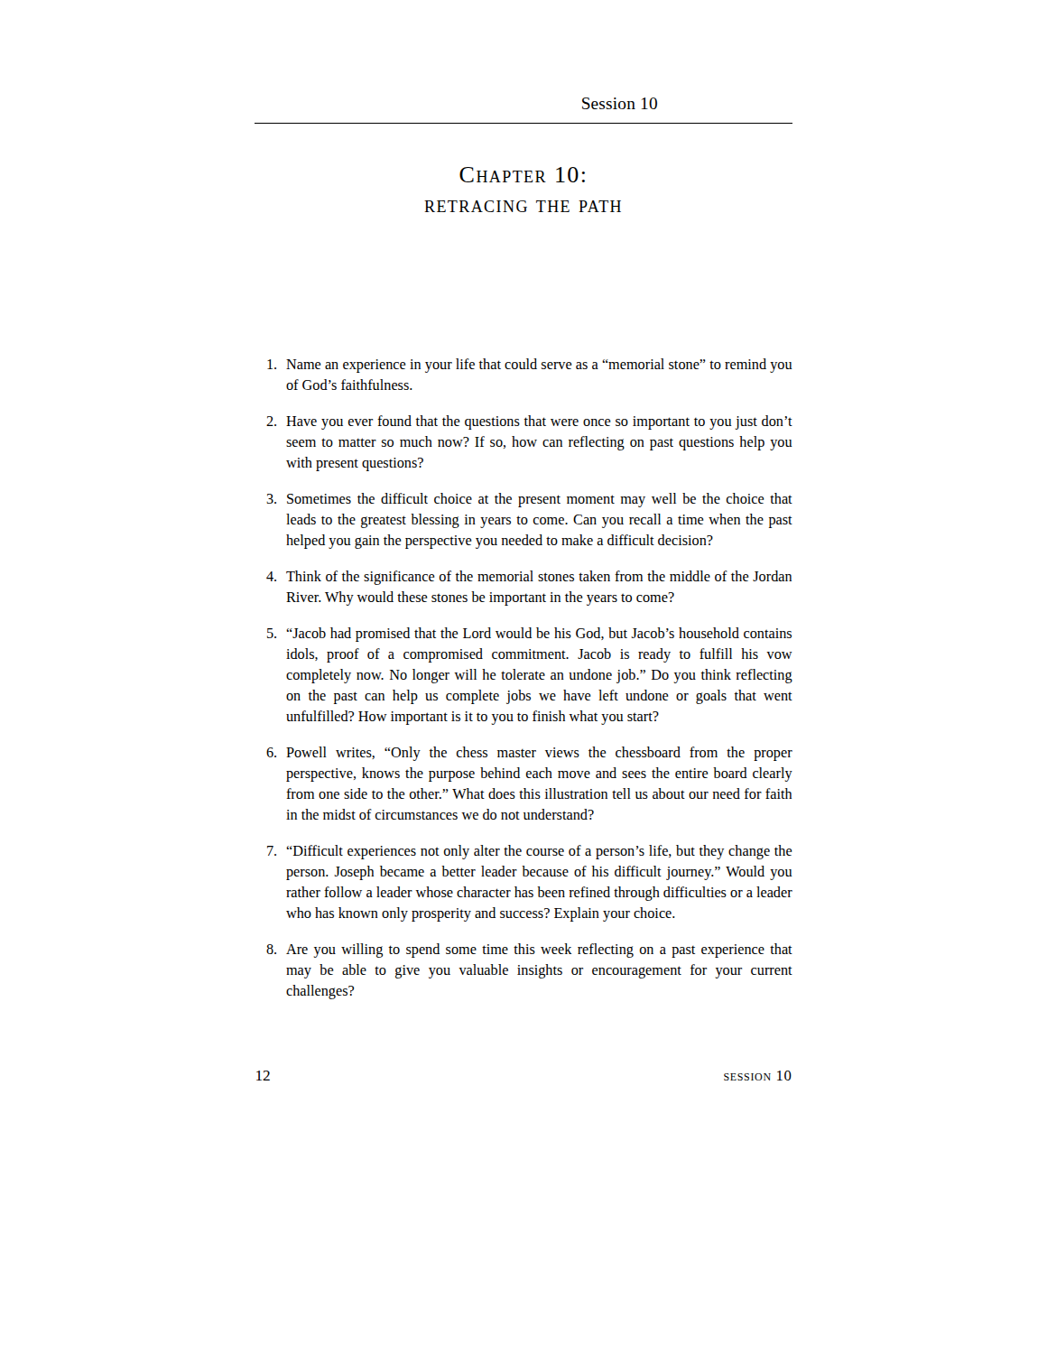Session 10
Chapter 10:
Retracing the Path
Name an experience in your life that could serve as a “memorial stone” to remind you of God’s faithfulness.
Have you ever found that the questions that were once so important to you just don’t seem to matter so much now? If so, how can reflecting on past questions help you with present questions?
Sometimes the difficult choice at the present moment may well be the choice that leads to the greatest blessing in years to come. Can you recall a time when the past helped you gain the perspective you needed to make a difficult decision?
Think of the significance of the memorial stones taken from the middle of the Jordan River. Why would these stones be important in the years to come?
“Jacob had promised that the Lord would be his God, but Jacob’s household contains idols, proof of a compromised commitment. Jacob is ready to fulfill his vow completely now. No longer will he tolerate an undone job.” Do you think reflecting on the past can help us complete jobs we have left undone or goals that went unfulfilled? How important is it to you to finish what you start?
Powell writes, “Only the chess master views the chessboard from the proper perspective, knows the purpose behind each move and sees the entire board clearly from one side to the other.” What does this illustration tell us about our need for faith in the midst of circumstances we do not understand?
“Difficult experiences not only alter the course of a person’s life, but they change the person. Joseph became a better leader because of his difficult journey.” Would you rather follow a leader whose character has been refined through difficulties or a leader who has known only prosperity and success? Explain your choice.
Are you willing to spend some time this week reflecting on a past experience that may be able to give you valuable insights or encouragement for your current challenges?
12 Session 10